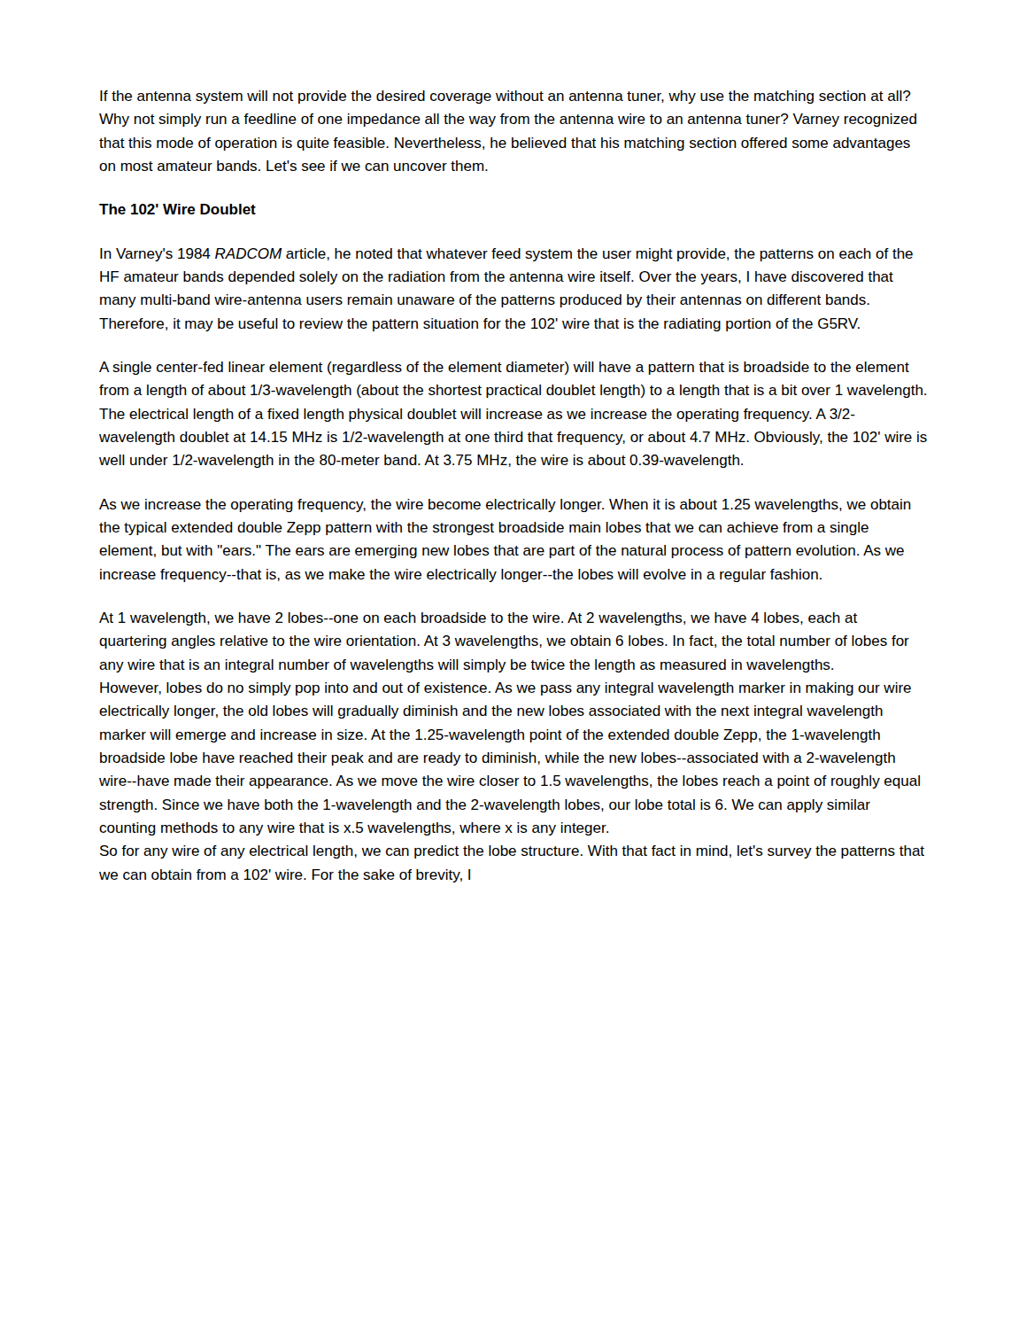If the antenna system will not provide the desired coverage without an antenna tuner, why use the matching section at all? Why not simply run a feedline of one impedance all the way from the antenna wire to an antenna tuner? Varney recognized that this mode of operation is quite feasible. Nevertheless, he believed that his matching section offered some advantages on most amateur bands. Let's see if we can uncover them.
The 102' Wire Doublet
In Varney's 1984 RADCOM article, he noted that whatever feed system the user might provide, the patterns on each of the HF amateur bands depended solely on the radiation from the antenna wire itself. Over the years, I have discovered that many multi-band wire-antenna users remain unaware of the patterns produced by their antennas on different bands. Therefore, it may be useful to review the pattern situation for the 102' wire that is the radiating portion of the G5RV.
A single center-fed linear element (regardless of the element diameter) will have a pattern that is broadside to the element from a length of about 1/3-wavelength (about the shortest practical doublet length) to a length that is a bit over 1 wavelength. The electrical length of a fixed length physical doublet will increase as we increase the operating frequency. A 3/2-wavelength doublet at 14.15 MHz is 1/2-wavelength at one third that frequency, or about 4.7 MHz. Obviously, the 102' wire is well under 1/2-wavelength in the 80-meter band. At 3.75 MHz, the wire is about 0.39-wavelength.
As we increase the operating frequency, the wire become electrically longer. When it is about 1.25 wavelengths, we obtain the typical extended double Zepp pattern with the strongest broadside main lobes that we can achieve from a single element, but with "ears." The ears are emerging new lobes that are part of the natural process of pattern evolution. As we increase frequency--that is, as we make the wire electrically longer--the lobes will evolve in a regular fashion.
At 1 wavelength, we have 2 lobes--one on each broadside to the wire. At 2 wavelengths, we have 4 lobes, each at quartering angles relative to the wire orientation. At 3 wavelengths, we obtain 6 lobes. In fact, the total number of lobes for any wire that is an integral number of wavelengths will simply be twice the length as measured in wavelengths.
However, lobes do no simply pop into and out of existence. As we pass any integral wavelength marker in making our wire electrically longer, the old lobes will gradually diminish and the new lobes associated with the next integral wavelength marker will emerge and increase in size. At the 1.25-wavelength point of the extended double Zepp, the 1-wavelength broadside lobe have reached their peak and are ready to diminish, while the new lobes--associated with a 2-wavelength wire--have made their appearance. As we move the wire closer to 1.5 wavelengths, the lobes reach a point of roughly equal strength. Since we have both the 1-wavelength and the 2-wavelength lobes, our lobe total is 6. We can apply similar counting methods to any wire that is x.5 wavelengths, where x is any integer.
So for any wire of any electrical length, we can predict the lobe structure. With that fact in mind, let's survey the patterns that we can obtain from a 102' wire. For the sake of brevity, I